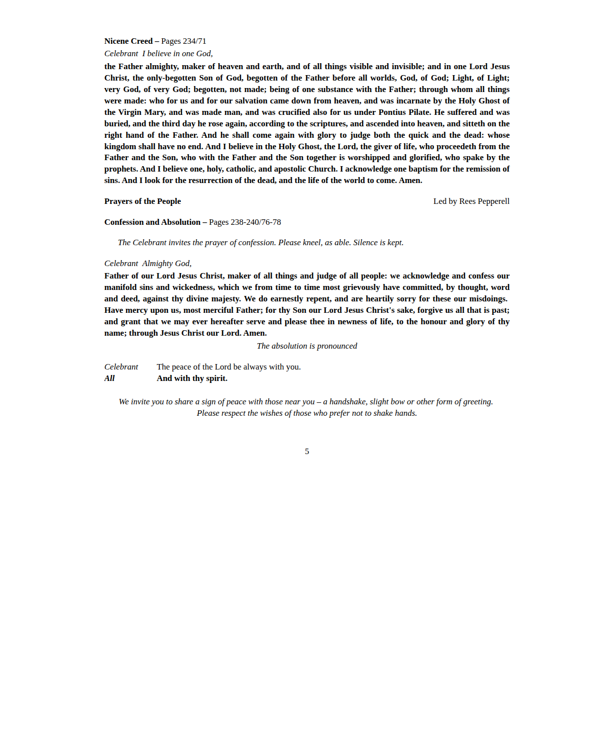Nicene Creed – Pages 234/71
Celebrant I believe in one God,
the Father almighty, maker of heaven and earth, and of all things visible and invisible; and in one Lord Jesus Christ, the only-begotten Son of God, begotten of the Father before all worlds, God, of God; Light, of Light; very God, of very God; begotten, not made; being of one substance with the Father; through whom all things were made: who for us and for our salvation came down from heaven, and was incarnate by the Holy Ghost of the Virgin Mary, and was made man, and was crucified also for us under Pontius Pilate. He suffered and was buried, and the third day he rose again, according to the scriptures, and ascended into heaven, and sitteth on the right hand of the Father. And he shall come again with glory to judge both the quick and the dead: whose kingdom shall have no end. And I believe in the Holy Ghost, the Lord, the giver of life, who proceedeth from the Father and the Son, who with the Father and the Son together is worshipped and glorified, who spake by the prophets. And I believe one, holy, catholic, and apostolic Church. I acknowledge one baptism for the remission of sins. And I look for the resurrection of the dead, and the life of the world to come. Amen.
Prayers of the People Led by Rees Pepperell
Confession and Absolution – Pages 238-240/76-78
The Celebrant invites the prayer of confession. Please kneel, as able. Silence is kept.
Celebrant Almighty God,
Father of our Lord Jesus Christ, maker of all things and judge of all people: we acknowledge and confess our manifold sins and wickedness, which we from time to time most grievously have committed, by thought, word and deed, against thy divine majesty. We do earnestly repent, and are heartily sorry for these our misdoings. Have mercy upon us, most merciful Father; for thy Son our Lord Jesus Christ's sake, forgive us all that is past; and grant that we may ever hereafter serve and please thee in newness of life, to the honour and glory of thy name; through Jesus Christ our Lord. Amen.
The absolution is pronounced
Celebrant The peace of the Lord be always with you.
All And with thy spirit.
We invite you to share a sign of peace with those near you – a handshake, slight bow or other form of greeting. Please respect the wishes of those who prefer not to shake hands.
5